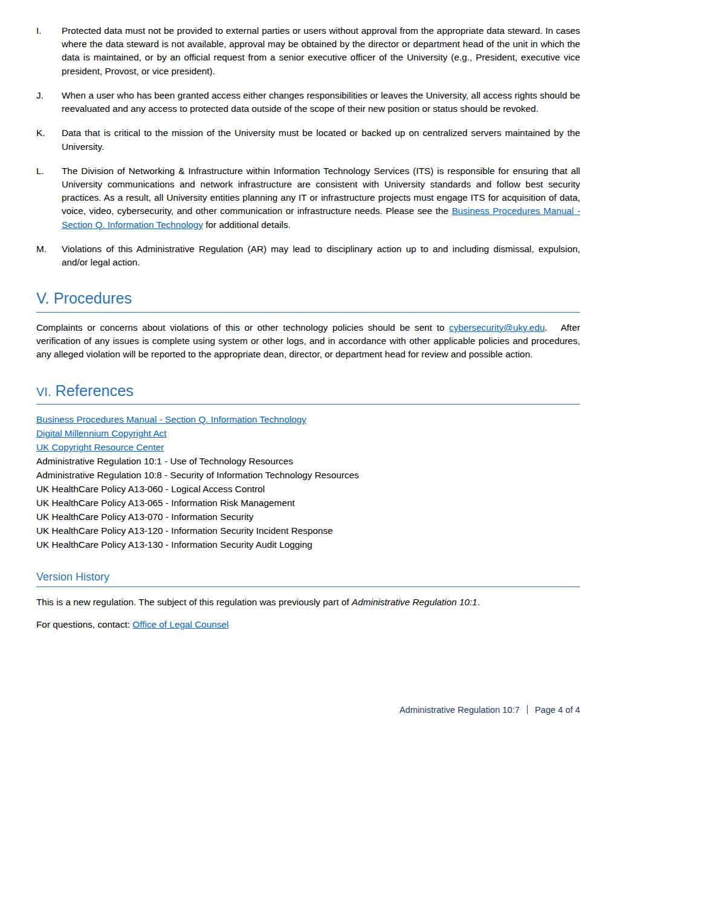I. Protected data must not be provided to external parties or users without approval from the appropriate data steward. In cases where the data steward is not available, approval may be obtained by the director or department head of the unit in which the data is maintained, or by an official request from a senior executive officer of the University (e.g., President, executive vice president, Provost, or vice president).
J. When a user who has been granted access either changes responsibilities or leaves the University, all access rights should be reevaluated and any access to protected data outside of the scope of their new position or status should be revoked.
K. Data that is critical to the mission of the University must be located or backed up on centralized servers maintained by the University.
L. The Division of Networking & Infrastructure within Information Technology Services (ITS) is responsible for ensuring that all University communications and network infrastructure are consistent with University standards and follow best security practices. As a result, all University entities planning any IT or infrastructure projects must engage ITS for acquisition of data, voice, video, cybersecurity, and other communication or infrastructure needs. Please see the Business Procedures Manual - Section Q. Information Technology for additional details.
M. Violations of this Administrative Regulation (AR) may lead to disciplinary action up to and including dismissal, expulsion, and/or legal action.
V. Procedures
Complaints or concerns about violations of this or other technology policies should be sent to cybersecurity@uky.edu. After verification of any issues is complete using system or other logs, and in accordance with other applicable policies and procedures, any alleged violation will be reported to the appropriate dean, director, or department head for review and possible action.
VI. References
Business Procedures Manual - Section Q. Information Technology Digital Millennium Copyright Act UK Copyright Resource Center Administrative Regulation 10:1 - Use of Technology Resources Administrative Regulation 10:8 - Security of Information Technology Resources UK HealthCare Policy A13-060 - Logical Access Control UK HealthCare Policy A13-065 - Information Risk Management UK HealthCare Policy A13-070 - Information Security UK HealthCare Policy A13-120 - Information Security Incident Response UK HealthCare Policy A13-130 - Information Security Audit Logging
Version History
This is a new regulation. The subject of this regulation was previously part of Administrative Regulation 10:1.
For questions, contact: Office of Legal Counsel
Administrative Regulation 10:7 Page 4 of 4